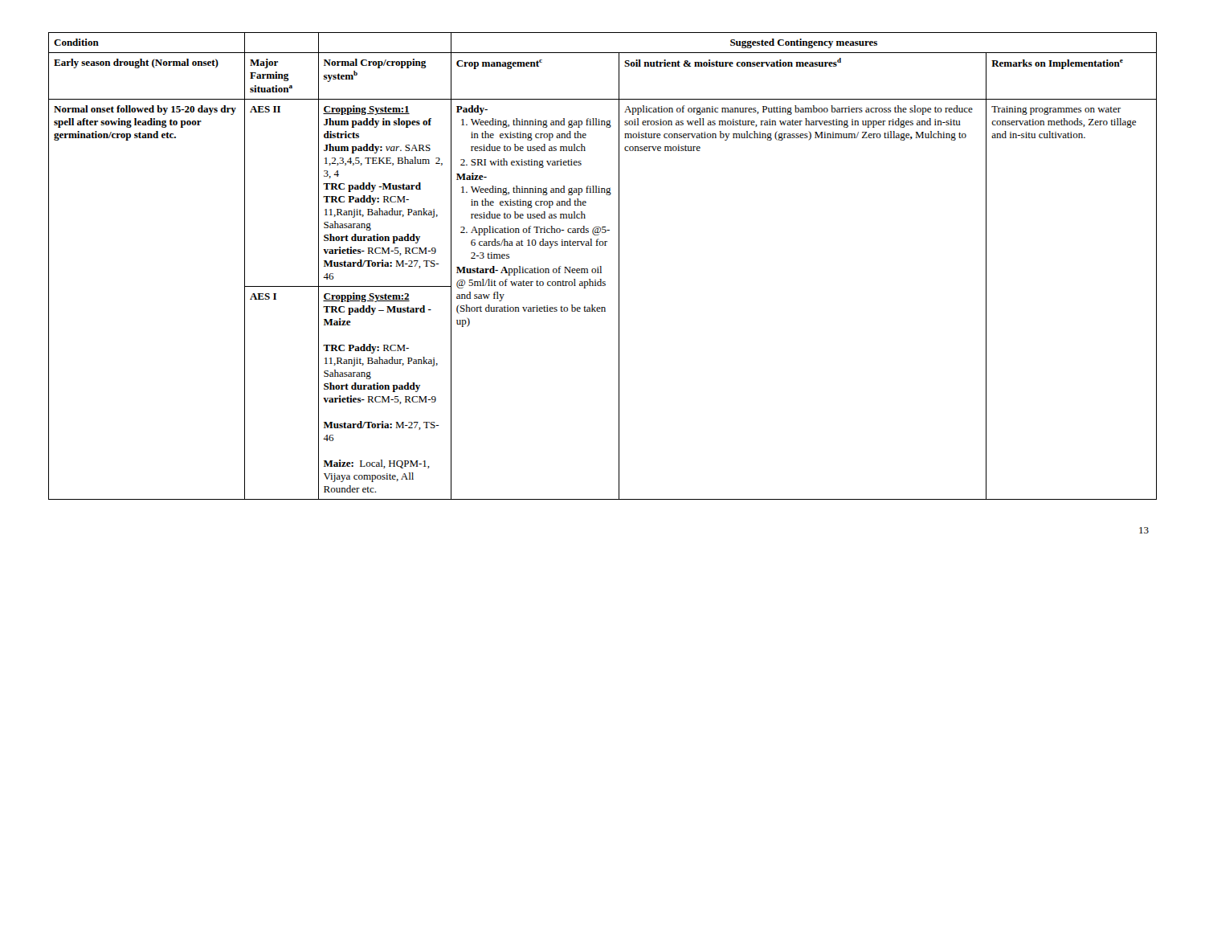| Condition | | | Suggested Contingency measures |
| Early season drought (Normal onset) | Major Farming situation a | Normal Crop/cropping system b | Crop management c | Soil nutrient & moisture conservation measures d | Remarks on Implementation e |
| Normal onset followed by 15-20 days dry spell after sowing leading to poor germination/crop stand etc. | AES II | Cropping System:1 Jhum paddy in slopes of districts Jhum paddy: var . SARS 1,2,3,4,5, TEKE, Bhalum 2, 3, 4 TRC paddy -Mustard TRC Paddy: RCM-11,Ranjit, Bahadur, Pankaj, Sahasarang Short duration paddy varieties- RCM-5, RCM-9 Mustard/Toria: M-27, TS-46 | Paddy- Weeding, thinning and gap filling in the existing crop and the residue to be used as mulch SRI with existing varieties Maize- Weeding, thinning and gap filling in the existing crop and the residue to be used as mulch Application of Tricho- cards @5-6 cards/ha at 10 days interval for 2-3 times Mustard- A pplication of Neem oil @ 5ml/lit of water to control aphids and saw fly (Short duration varieties to be taken up) | Application of organic manures, Putting bamboo barriers across the slope to reduce soil erosion as well as moisture, rain water harvesting in upper ridges and in-situ moisture conservation by mulching (grasses) Minimum/ Zero tillage , Mulching to conserve moisture | Training programmes on water conservation methods, Zero tillage and in-situ cultivation. |
| AES I | Cropping System:2 TRC paddy – Mustard - Maize TRC Paddy: RCM-11,Ranjit, Bahadur, Pankaj, Sahasarang Short duration paddy varieties- RCM-5, RCM-9 Mustard/Toria: M-27, TS-46 Maize: Local, HQPM-1, Vijaya composite, All Rounder etc. |
13